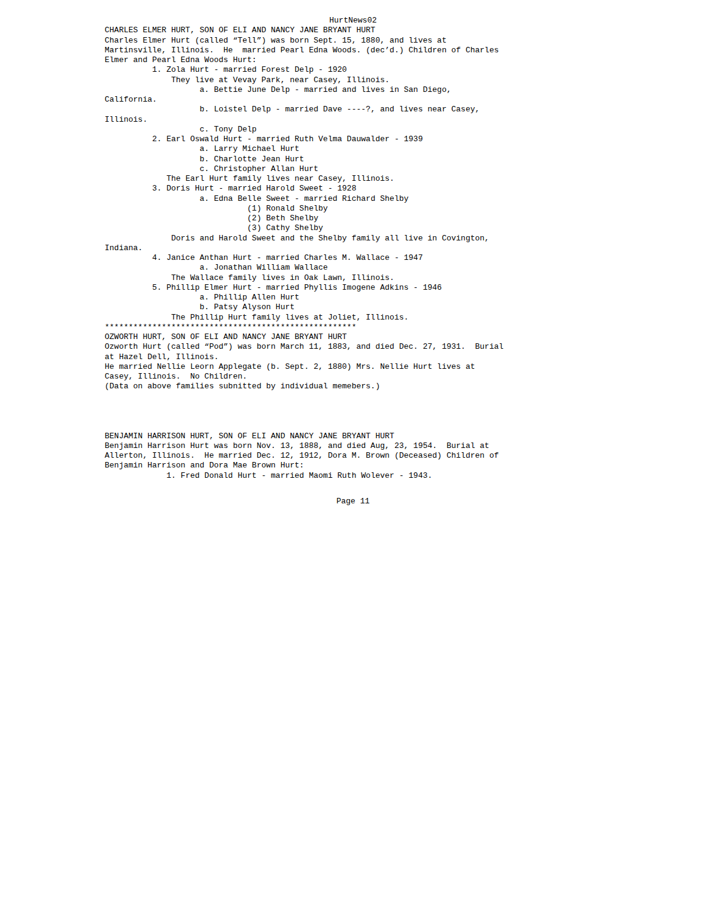HurtNews02
CHARLES ELMER HURT, SON OF ELI AND NANCY JANE BRYANT HURT
Charles Elmer Hurt (called “Tell”) was born Sept. 15, 1880, and lives at
Martinsville, Illinois.  He  married Pearl Edna Woods. (dec’d.) Children of Charles
Elmer and Pearl Edna Woods Hurt:
          1. Zola Hurt - married Forest Delp - 1920
              They live at Vevay Park, near Casey, Illinois.
                    a. Bettie June Delp - married and lives in San Diego,
California.
                    b. Loistel Delp - married Dave ----?, and lives near Casey,
Illinois.
                    c. Tony Delp
          2. Earl Oswald Hurt - married Ruth Velma Dauwalder - 1939
                    a. Larry Michael Hurt
                    b. Charlotte Jean Hurt
                    c. Christopher Allan Hurt
             The Earl Hurt family lives near Casey, Illinois.
          3. Doris Hurt - married Harold Sweet - 1928
                    a. Edna Belle Sweet - married Richard Shelby
                              (1) Ronald Shelby
                              (2) Beth Shelby
                              (3) Cathy Shelby
              Doris and Harold Sweet and the Shelby family all live in Covington,
Indiana.
          4. Janice Anthan Hurt - married Charles M. Wallace - 1947
                    a. Jonathan William Wallace
              The Wallace family lives in Oak Lawn, Illinois.
          5. Phillip Elmer Hurt - married Phyllis Imogene Adkins - 1946
                    a. Phillip Allen Hurt
                    b. Patsy Alyson Hurt
              The Phillip Hurt family lives at Joliet, Illinois.
*****************************************************
OZWORTH HURT, SON OF ELI AND NANCY JANE BRYANT HURT
Ozworth Hurt (called “Pod”) was born March 11, 1883, and died Dec. 27, 1931.  Burial
at Hazel Dell, Illinois.
He married Nellie Leorn Applegate (b. Sept. 2, 1880) Mrs. Nellie Hurt lives at
Casey, Illinois.  No Children.
(Data on above families subnitted by individual memebers.)
BENJAMIN HARRISON HURT, SON OF ELI AND NANCY JANE BRYANT HURT
Benjamin Harrison Hurt was born Nov. 13, 1888, and died Aug, 23, 1954.  Burial at
Allerton, Illinois.  He married Dec. 12, 1912, Dora M. Brown (Deceased) Children of
Benjamin Harrison and Dora Mae Brown Hurt:
             1. Fred Donald Hurt - married Maomi Ruth Wolever - 1943.
Page 11